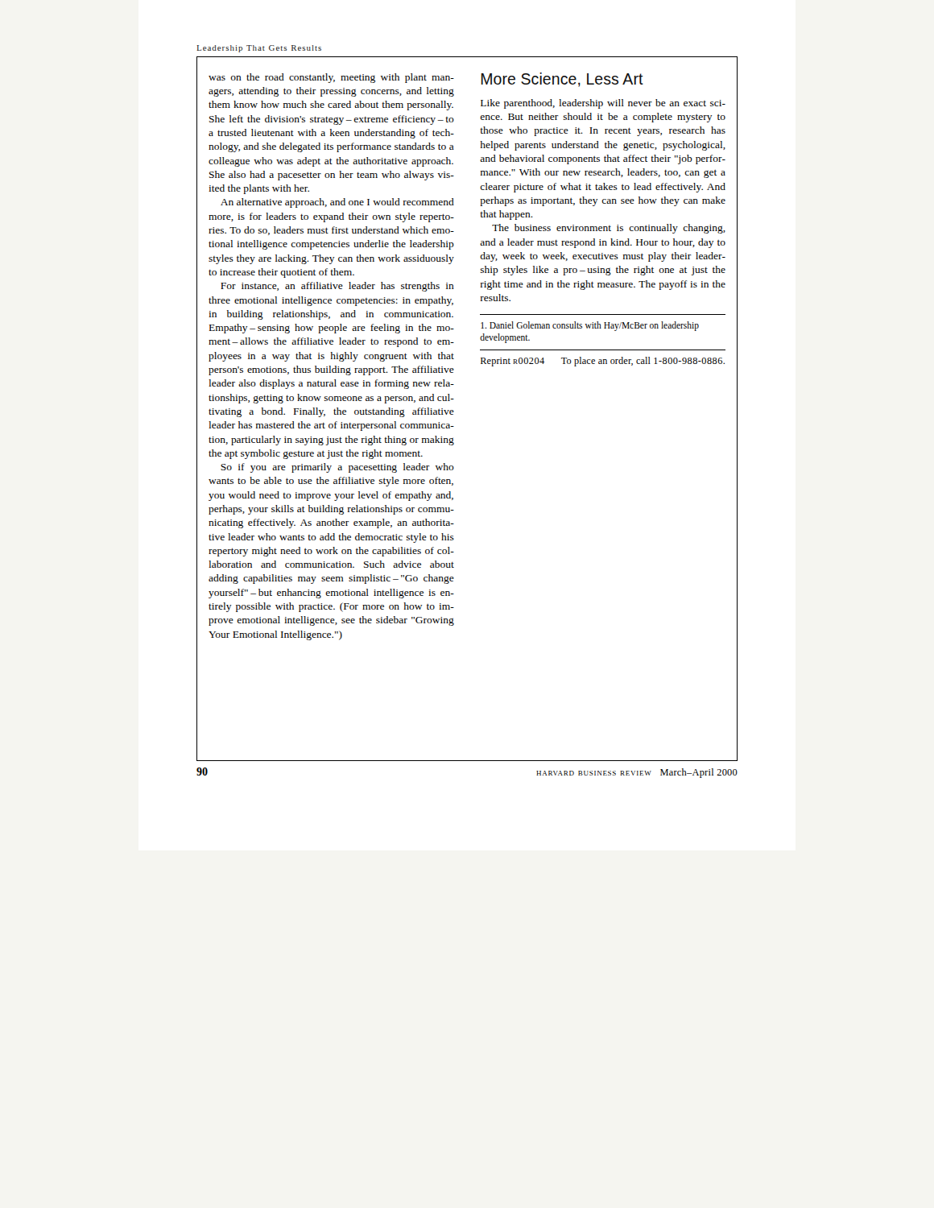Leadership That Gets Results
was on the road constantly, meeting with plant managers, attending to their pressing concerns, and letting them know how much she cared about them personally. She left the division's strategy – extreme efficiency – to a trusted lieutenant with a keen understanding of technology, and she delegated its performance standards to a colleague who was adept at the authoritative approach. She also had a pacesetter on her team who always visited the plants with her.
An alternative approach, and one I would recommend more, is for leaders to expand their own style repertories. To do so, leaders must first understand which emotional intelligence competencies underlie the leadership styles they are lacking. They can then work assiduously to increase their quotient of them.
For instance, an affiliative leader has strengths in three emotional intelligence competencies: in empathy, in building relationships, and in communication. Empathy – sensing how people are feeling in the moment – allows the affiliative leader to respond to employees in a way that is highly congruent with that person's emotions, thus building rapport. The affiliative leader also displays a natural ease in forming new relationships, getting to know someone as a person, and cultivating a bond. Finally, the outstanding affiliative leader has mastered the art of interpersonal communication, particularly in saying just the right thing or making the apt symbolic gesture at just the right moment.
So if you are primarily a pacesetting leader who wants to be able to use the affiliative style more often, you would need to improve your level of empathy and, perhaps, your skills at building relationships or communicating effectively. As another example, an authoritative leader who wants to add the democratic style to his repertory might need to work on the capabilities of collaboration and communication. Such advice about adding capabilities may seem simplistic – "Go change yourself" – but enhancing emotional intelligence is entirely possible with practice. (For more on how to improve emotional intelligence, see the sidebar "Growing Your Emotional Intelligence.")
More Science, Less Art
Like parenthood, leadership will never be an exact science. But neither should it be a complete mystery to those who practice it. In recent years, research has helped parents understand the genetic, psychological, and behavioral components that affect their "job performance." With our new research, leaders, too, can get a clearer picture of what it takes to lead effectively. And perhaps as important, they can see how they can make that happen.
The business environment is continually changing, and a leader must respond in kind. Hour to hour, day to day, week to week, executives must play their leadership styles like a pro – using the right one at just the right time and in the right measure. The payoff is in the results.
1. Daniel Goleman consults with Hay/McBer on leadership development.
Reprint r00204 To place an order, call 1-800-988-0886.
90 harvard business review March–April 2000